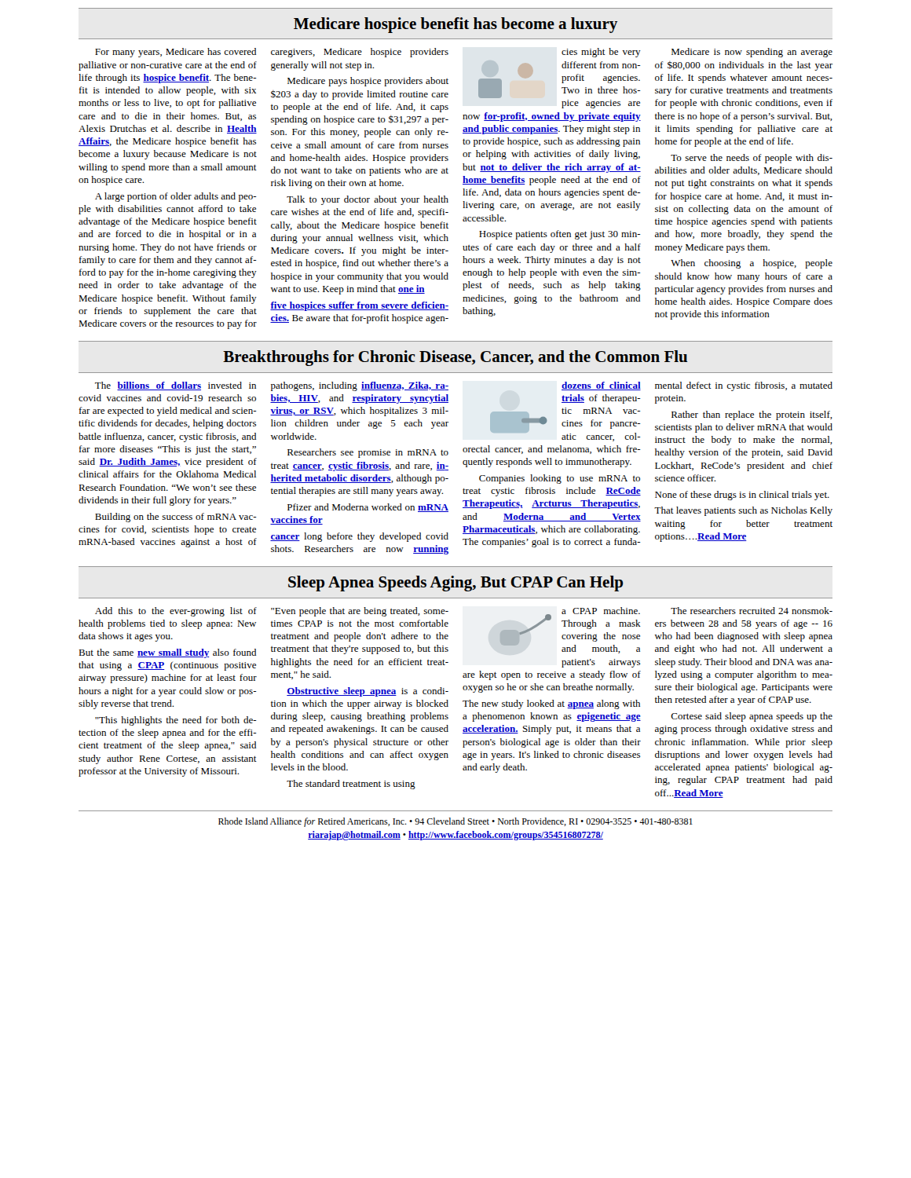Medicare hospice benefit has become a luxury
For many years, Medicare has covered palliative or non-curative care at the end of life through its hospice benefit. The benefit is intended to allow people, with six months or less to live, to opt for palliative care and to die in their homes. But, as Alexis Drutchas et al. describe in Health Affairs, the Medicare hospice benefit has become a luxury because Medicare is not willing to spend more than a small amount on hospice care.
A large portion of older adults and people with disabilities cannot afford to take advantage of the Medicare hospice benefit and are forced to die in hospital or in a nursing home. They do not have friends or family to care for them and they cannot afford to pay for the in-home caregiving they need in order to take advantage of the Medicare hospice benefit. Without family or friends to supplement the care that Medicare covers or the resources to pay for caregivers, Medicare hospice providers generally will not step in.
Medicare pays hospice providers about $203 a day to provide limited routine care to people at the end of life. And, it caps spending on hospice care to $31,297 a person. For this money, people can only receive a small amount of care from nurses and home-health aides. Hospice providers do not want to take on patients who are at risk living on their own at home.
Talk to your doctor about your health care wishes at the end of life and, specifically, about the Medicare hospice benefit during your annual wellness visit, which Medicare covers. If you might be interested in hospice, find out whether there’s a hospice in your community that you would want to use. Keep in mind that one in
five hospices suffer from severe deficiencies. Be aware that for-profit hospice agencies might be very different from non-profit agencies. Two in three hospice agencies are now for-profit, owned by private equity and public companies. They might step in to provide hospice, such as addressing pain or helping with activities of daily living, but not to deliver the rich array of at-home benefits people need at the end of life. And, data on hours agencies spent delivering care, on average, are not easily accessible.
Hospice patients often get just 30 minutes of care each day or three and a half hours a week. Thirty minutes a day is not enough to help people with even the simplest of needs, such as help taking medicines, going to the bathroom and bathing,
Medicare is now spending an average of $80,000 on individuals in the last year of life. It spends whatever amount necessary for curative treatments and treatments for people with chronic conditions, even if there is no hope of a person’s survival. But, it limits spending for palliative care at home for people at the end of life.
To serve the needs of people with disabilities and older adults, Medicare should not put tight constraints on what it spends for hospice care at home. And, it must insist on collecting data on the amount of time hospice agencies spend with patients and how, more broadly, they spend the money Medicare pays them.
When choosing a hospice, people should know how many hours of care a particular agency provides from nurses and home health aides. Hospice Compare does not provide this information
Breakthroughs for Chronic Disease, Cancer, and the Common Flu
The billions of dollars invested in covid vaccines and covid-19 research so far are expected to yield medical and scientific dividends for decades, helping doctors battle influenza, cancer, cystic fibrosis, and far more diseases “This is just the start,” said Dr. Judith James, vice president of clinical affairs for the Oklahoma Medical Research Foundation. “We won’t see these dividends in their full glory for years.”
Building on the success of mRNA vaccines for covid, scientists hope to create mRNA-based vaccines against a host of pathogens, including influenza, Zika, rabies, HIV, and respiratory syncytial virus, or RSV, which hospitalizes 3 million children under age 5 each year worldwide.
Researchers see promise in mRNA to treat cancer, cystic fibrosis, and rare, inherited metabolic disorders, although potential therapies are still many years away.
Pfizer and Moderna worked on mRNA vaccines for
cancer long before they developed covid shots. Researchers are now running dozens of clinical trials of therapeutic mRNA vaccines for pancreatic cancer, colorectal cancer, and melanoma, which frequently responds well to immunotherapy.
Companies looking to use mRNA to treat cystic fibrosis include ReCode Therapeutics, Arcturus Therapeutics, and Moderna and Vertex Pharmaceuticals, which are collaborating. The companies’ goal is to correct a fundamental defect in cystic fibrosis, a mutated protein.
Rather than replace the protein itself, scientists plan to deliver mRNA that would instruct the body to make the normal, healthy version of the protein, said David Lockhart, ReCode’s president and chief science officer.
None of these drugs is in clinical trials yet.
That leaves patients such as Nicholas Kelly waiting for better treatment options….Read More
Sleep Apnea Speeds Aging, But CPAP Can Help
Add this to the ever-growing list of health problems tied to sleep apnea: New data shows it ages you.
But the same new small study also found that using a CPAP (continuous positive airway pressure) machine for at least four hours a night for a year could slow or possibly reverse that trend.
"This highlights the need for both detection of the sleep apnea and for the efficient treatment of the sleep apnea," said study author Rene Cortese, an assistant professor at the University of Missouri.
"Even people that are being treated, sometimes CPAP is not the most comfortable treatment and people don't adhere to the treatment that they're supposed to, but this highlights the need for an efficient treatment," he said.
Obstructive sleep apnea is a condition in which the upper airway is blocked during sleep, causing breathing problems and repeated awakenings. It can be caused by a person's physical structure or other health conditions and can affect oxygen levels in the blood.
The standard treatment is using
a CPAP machine. Through a mask covering the nose and mouth, a patient's airways are kept open to receive a steady flow of oxygen so he or she can breathe normally.
The new study looked at apnea along with a phenomenon known as epigenetic age acceleration. Simply put, it means that a person's biological age is older than their age in years. It's linked to chronic diseases and early death.
The researchers recruited 24 nonsmokers between 28 and 58 years of age -- 16 who had been diagnosed with sleep apnea and eight who had not. All underwent a sleep study. Their blood and DNA was analyzed using a computer algorithm to measure their biological age. Participants were then retested after a year of CPAP use.
Cortese said sleep apnea speeds up the aging process through oxidative stress and chronic inflammation. While prior sleep disruptions and lower oxygen levels had accelerated apnea patients' biological aging, regular CPAP treatment had paid off...Read More
Rhode Island Alliance for Retired Americans, Inc. • 94 Cleveland Street • North Providence, RI • 02904-3525 • 401-480-8381
riarajap@hotmail.com • http://www.facebook.com/groups/354516807278/